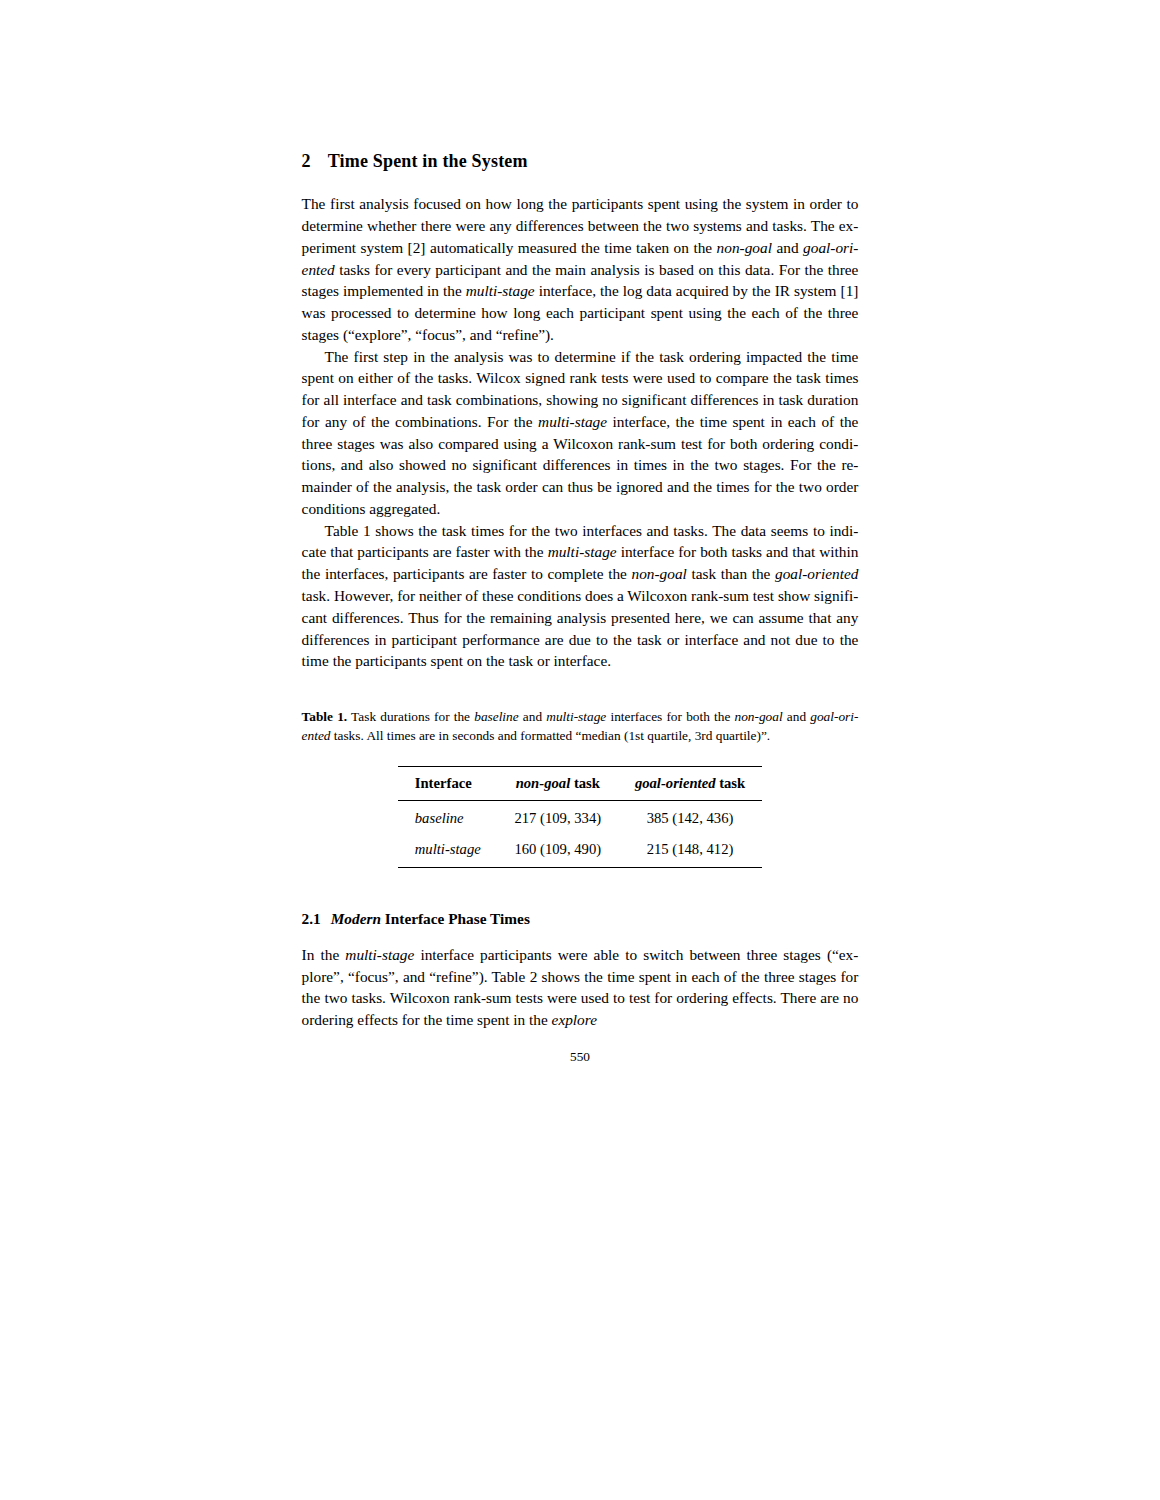2 Time Spent in the System
The first analysis focused on how long the participants spent using the system in order to determine whether there were any differences between the two systems and tasks. The experiment system [2] automatically measured the time taken on the non-goal and goal-oriented tasks for every participant and the main analysis is based on this data. For the three stages implemented in the multi-stage interface, the log data acquired by the IR system [1] was processed to determine how long each participant spent using the each of the three stages (“explore”, “focus”, and “refine”).
The first step in the analysis was to determine if the task ordering impacted the time spent on either of the tasks. Wilcox signed rank tests were used to compare the task times for all interface and task combinations, showing no significant differences in task duration for any of the combinations. For the multi-stage interface, the time spent in each of the three stages was also compared using a Wilcoxon rank-sum test for both ordering conditions, and also showed no significant differences in times in the two stages. For the remainder of the analysis, the task order can thus be ignored and the times for the two order conditions aggregated.
Table 1 shows the task times for the two interfaces and tasks. The data seems to indicate that participants are faster with the multi-stage interface for both tasks and that within the interfaces, participants are faster to complete the non-goal task than the goal-oriented task. However, for neither of these conditions does a Wilcoxon rank-sum test show significant differences. Thus for the remaining analysis presented here, we can assume that any differences in participant performance are due to the task or interface and not due to the time the participants spent on the task or interface.
Table 1. Task durations for the baseline and multi-stage interfaces for both the non-goal and goal-oriented tasks. All times are in seconds and formatted “median (1st quartile, 3rd quartile)”.
| Interface | non-goal task | goal-oriented task |
| --- | --- | --- |
| baseline | 217 (109, 334) | 385 (142, 436) |
| multi-stage | 160 (109, 490) | 215 (148, 412) |
2.1 Modern Interface Phase Times
In the multi-stage interface participants were able to switch between three stages (“explore”, “focus”, and “refine”). Table 2 shows the time spent in each of the three stages for the two tasks. Wilcoxon rank-sum tests were used to test for ordering effects. There are no ordering effects for the time spent in the explore
550